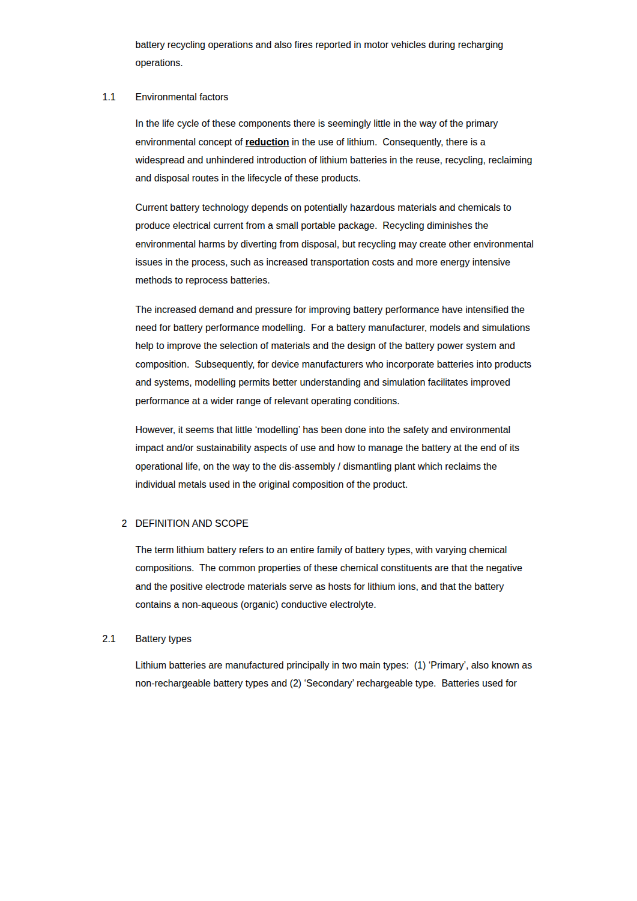battery recycling operations and also fires reported in motor vehicles during recharging operations.
1.1 Environmental factors
In the life cycle of these components there is seemingly little in the way of the primary environmental concept of reduction in the use of lithium. Consequently, there is a widespread and unhindered introduction of lithium batteries in the reuse, recycling, reclaiming and disposal routes in the lifecycle of these products.
Current battery technology depends on potentially hazardous materials and chemicals to produce electrical current from a small portable package. Recycling diminishes the environmental harms by diverting from disposal, but recycling may create other environmental issues in the process, such as increased transportation costs and more energy intensive methods to reprocess batteries.
The increased demand and pressure for improving battery performance have intensified the need for battery performance modelling. For a battery manufacturer, models and simulations help to improve the selection of materials and the design of the battery power system and composition. Subsequently, for device manufacturers who incorporate batteries into products and systems, modelling permits better understanding and simulation facilitates improved performance at a wider range of relevant operating conditions.
However, it seems that little ‘modelling’ has been done into the safety and environmental impact and/or sustainability aspects of use and how to manage the battery at the end of its operational life, on the way to the dis-assembly / dismantling plant which reclaims the individual metals used in the original composition of the product.
2 DEFINITION AND SCOPE
The term lithium battery refers to an entire family of battery types, with varying chemical compositions. The common properties of these chemical constituents are that the negative and the positive electrode materials serve as hosts for lithium ions, and that the battery contains a non-aqueous (organic) conductive electrolyte.
2.1 Battery types
Lithium batteries are manufactured principally in two main types: (1) ‘Primary’, also known as non-rechargeable battery types and (2) ‘Secondary’ rechargeable type. Batteries used for